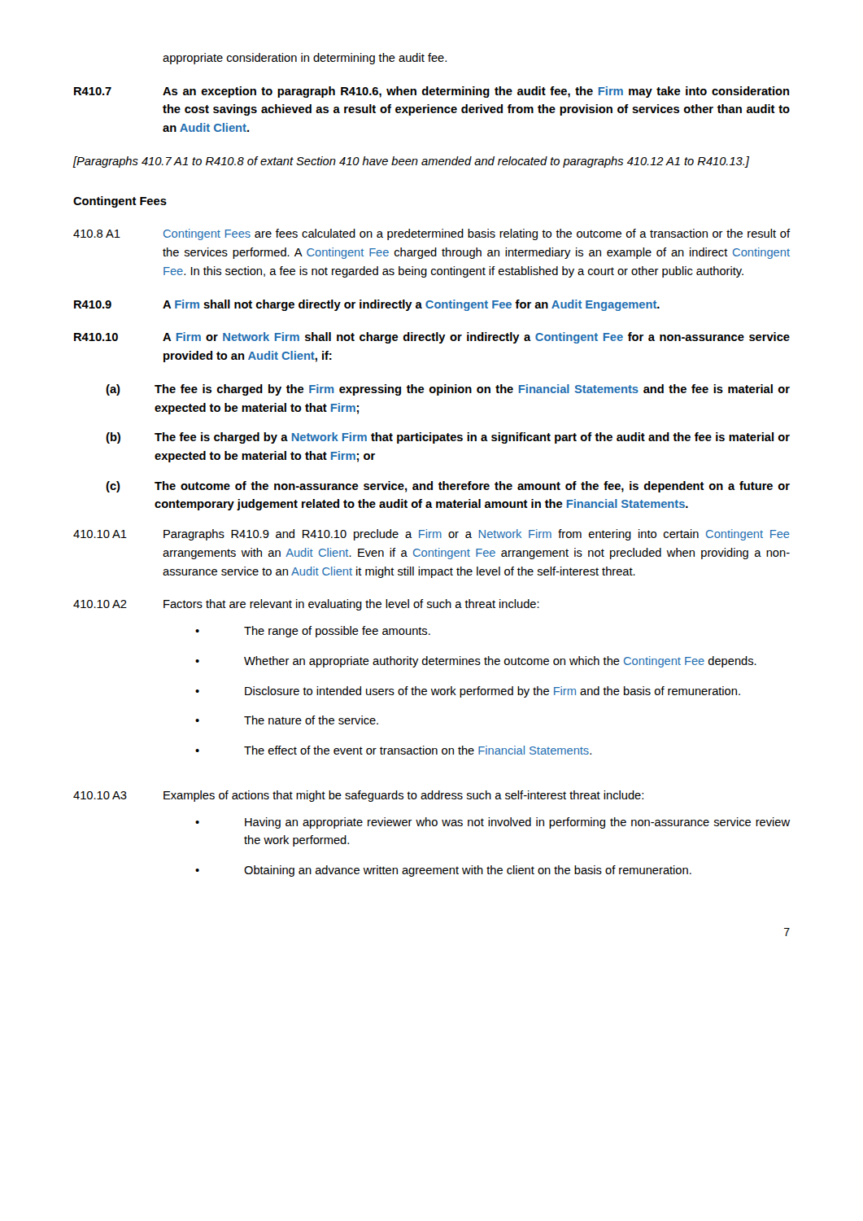appropriate consideration in determining the audit fee.
R410.7
As an exception to paragraph R410.6, when determining the audit fee, the Firm may take into consideration the cost savings achieved as a result of experience derived from the provision of services other than audit to an Audit Client.
[Paragraphs 410.7 A1 to R410.8 of extant Section 410 have been amended and relocated to paragraphs 410.12 A1 to R410.13.]
Contingent Fees
410.8 A1
Contingent Fees are fees calculated on a predetermined basis relating to the outcome of a transaction or the result of the services performed. A Contingent Fee charged through an intermediary is an example of an indirect Contingent Fee. In this section, a fee is not regarded as being contingent if established by a court or other public authority.
R410.9
A Firm shall not charge directly or indirectly a Contingent Fee for an Audit Engagement.
R410.10
A Firm or Network Firm shall not charge directly or indirectly a Contingent Fee for a non-assurance service provided to an Audit Client, if:
(a)
The fee is charged by the Firm expressing the opinion on the Financial Statements and the fee is material or expected to be material to that Firm;
(b)
The fee is charged by a Network Firm that participates in a significant part of the audit and the fee is material or expected to be material to that Firm; or
(c)
The outcome of the non-assurance service, and therefore the amount of the fee, is dependent on a future or contemporary judgement related to the audit of a material amount in the Financial Statements.
410.10 A1
Paragraphs R410.9 and R410.10 preclude a Firm or a Network Firm from entering into certain Contingent Fee arrangements with an Audit Client. Even if a Contingent Fee arrangement is not precluded when providing a non-assurance service to an Audit Client it might still impact the level of the self-interest threat.
410.10 A2
Factors that are relevant in evaluating the level of such a threat include:
•The range of possible fee amounts.
•Whether an appropriate authority determines the outcome on which the Contingent Fee depends.
•Disclosure to intended users of the work performed by the Firm and the basis of remuneration.
•The nature of the service.
•The effect of the event or transaction on the Financial Statements.
410.10 A3
Examples of actions that might be safeguards to address such a self-interest threat include:
•Having an appropriate reviewer who was not involved in performing the non-assurance service review the work performed.
•Obtaining an advance written agreement with the client on the basis of remuneration.
7